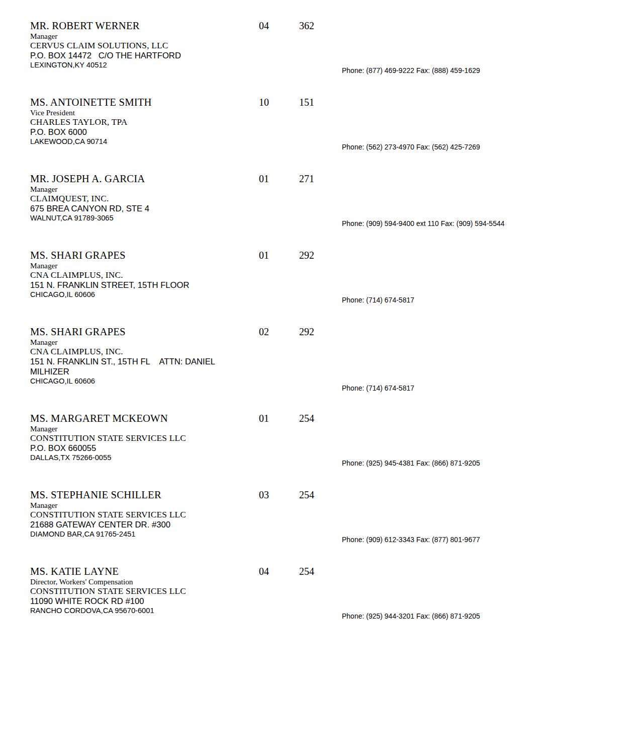MR. ROBERT WERNER
Manager
CERVUS CLAIM SOLUTIONS, LLC
P.O. BOX 14472 C/O THE HARTFORD
LEXINGTON,KY 40512
04
362
Phone: (877) 469-9222 Fax: (888) 459-1629
MS. ANTOINETTE SMITH
Vice President
CHARLES TAYLOR, TPA
P.O. BOX 6000
LAKEWOOD,CA 90714
10
151
Phone: (562) 273-4970 Fax: (562) 425-7269
MR. JOSEPH A. GARCIA
Manager
CLAIMQUEST, INC.
675 BREA CANYON RD, STE 4
WALNUT,CA 91789-3065
01
271
Phone: (909) 594-9400 ext 110 Fax: (909) 594-5544
MS. SHARI GRAPES
Manager
CNA CLAIMPLUS, INC.
151 N. FRANKLIN STREET, 15TH FLOOR
CHICAGO,IL 60606
01
292
Phone: (714) 674-5817
MS. SHARI GRAPES
Manager
CNA CLAIMPLUS, INC.
151 N. FRANKLIN ST., 15TH FL ATTN: DANIEL MILHIZER
CHICAGO,IL 60606
02
292
Phone: (714) 674-5817
MS. MARGARET MCKEOWN
Manager
CONSTITUTION STATE SERVICES LLC
P.O. BOX 660055
DALLAS,TX 75266-0055
01
254
Phone: (925) 945-4381 Fax: (866) 871-9205
MS. STEPHANIE SCHILLER
Manager
CONSTITUTION STATE SERVICES LLC
21688 GATEWAY CENTER DR. #300
DIAMOND BAR,CA 91765-2451
03
254
Phone: (909) 612-3343 Fax: (877) 801-9677
MS. KATIE LAYNE
Director, Workers' Compensation
CONSTITUTION STATE SERVICES LLC
11090 WHITE ROCK RD #100
RANCHO CORDOVA,CA 95670-6001
04
254
Phone: (925) 944-3201 Fax: (866) 871-9205